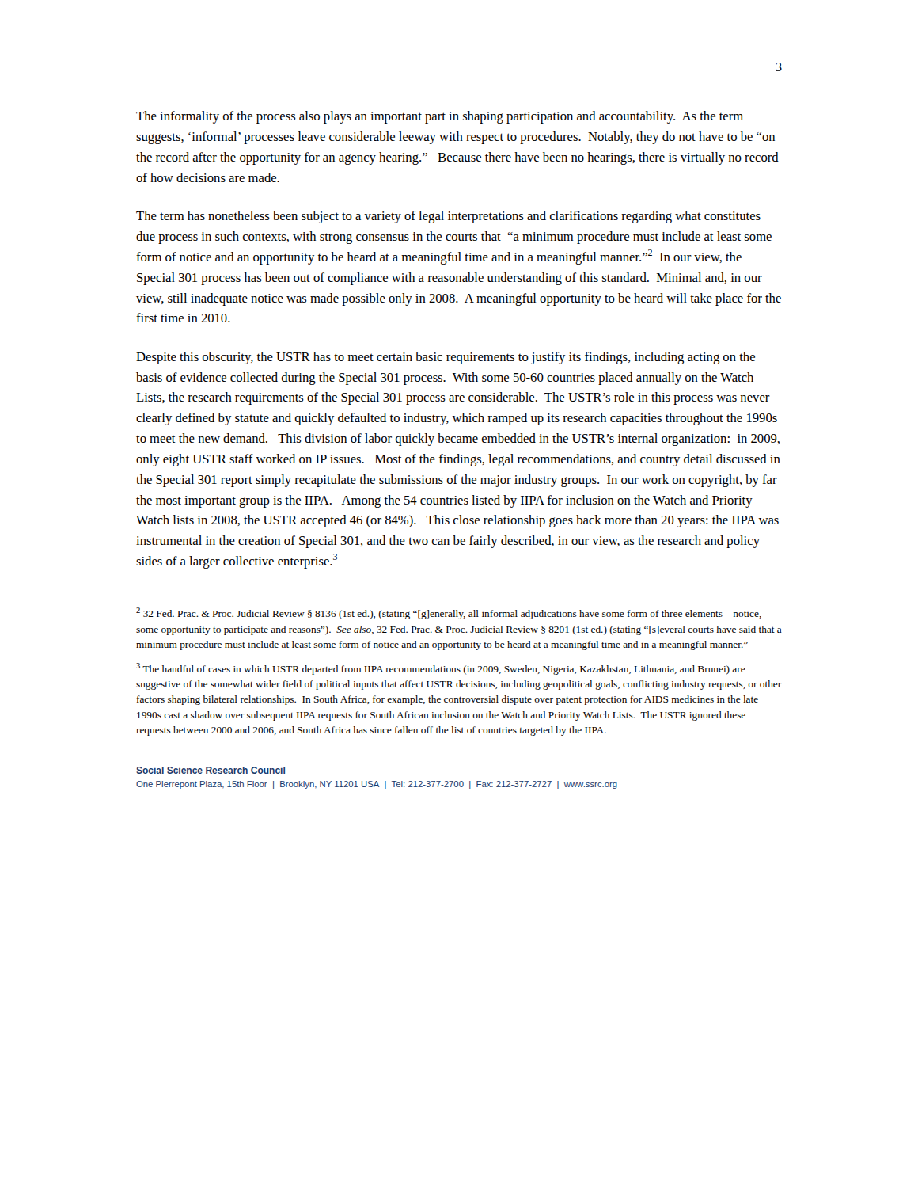3
The informality of the process also plays an important part in shaping participation and accountability. As the term suggests, ‘informal’ processes leave considerable leeway with respect to procedures. Notably, they do not have to be “on the record after the opportunity for an agency hearing.” Because there have been no hearings, there is virtually no record of how decisions are made.
The term has nonetheless been subject to a variety of legal interpretations and clarifications regarding what constitutes due process in such contexts, with strong consensus in the courts that “a minimum procedure must include at least some form of notice and an opportunity to be heard at a meaningful time and in a meaningful manner.”2 In our view, the Special 301 process has been out of compliance with a reasonable understanding of this standard. Minimal and, in our view, still inadequate notice was made possible only in 2008. A meaningful opportunity to be heard will take place for the first time in 2010.
Despite this obscurity, the USTR has to meet certain basic requirements to justify its findings, including acting on the basis of evidence collected during the Special 301 process. With some 50-60 countries placed annually on the Watch Lists, the research requirements of the Special 301 process are considerable. The USTR’s role in this process was never clearly defined by statute and quickly defaulted to industry, which ramped up its research capacities throughout the 1990s to meet the new demand. This division of labor quickly became embedded in the USTR’s internal organization: in 2009, only eight USTR staff worked on IP issues. Most of the findings, legal recommendations, and country detail discussed in the Special 301 report simply recapitulate the submissions of the major industry groups. In our work on copyright, by far the most important group is the IIPA. Among the 54 countries listed by IIPA for inclusion on the Watch and Priority Watch lists in 2008, the USTR accepted 46 (or 84%). This close relationship goes back more than 20 years: the IIPA was instrumental in the creation of Special 301, and the two can be fairly described, in our view, as the research and policy sides of a larger collective enterprise.3
2 32 Fed. Prac. & Proc. Judicial Review § 8136 (1st ed.), (stating “[g]enerally, all informal adjudications have some form of three elements—notice, some opportunity to participate and reasons”). See also, 32 Fed. Prac. & Proc. Judicial Review § 8201 (1st ed.) (stating “[s]everal courts have said that a minimum procedure must include at least some form of notice and an opportunity to be heard at a meaningful time and in a meaningful manner.”
3 The handful of cases in which USTR departed from IIPA recommendations (in 2009, Sweden, Nigeria, Kazakhstan, Lithuania, and Brunei) are suggestive of the somewhat wider field of political inputs that affect USTR decisions, including geopolitical goals, conflicting industry requests, or other factors shaping bilateral relationships. In South Africa, for example, the controversial dispute over patent protection for AIDS medicines in the late 1990s cast a shadow over subsequent IIPA requests for South African inclusion on the Watch and Priority Watch Lists. The USTR ignored these requests between 2000 and 2006, and South Africa has since fallen off the list of countries targeted by the IIPA.
Social Science Research Council
One Pierrepont Plaza, 15th Floor | Brooklyn, NY 11201 USA | Tel: 212-377-2700 | Fax: 212-377-2727 | www.ssrc.org